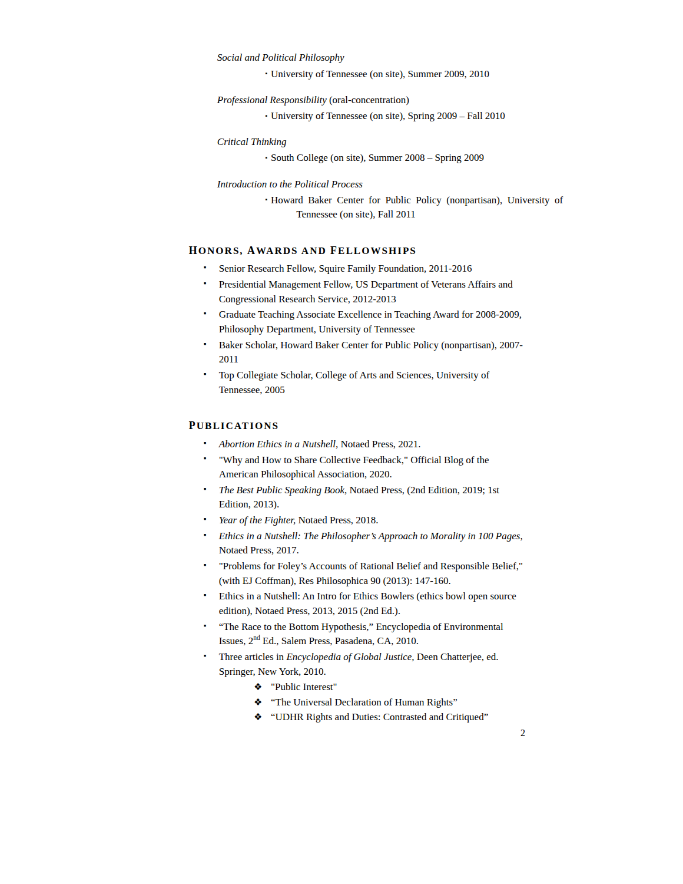Social and Political Philosophy
▪University of Tennessee (on site), Summer 2009, 2010
Professional Responsibility (oral-concentration)
▪University of Tennessee (on site), Spring 2009 – Fall 2010
Critical Thinking
▪South College (on site), Summer 2008 – Spring 2009
Introduction to the Political Process
▪Howard Baker Center for Public Policy (nonpartisan), University of Tennessee (on site), Fall 2011
Honors, Awards and Fellowships
Senior Research Fellow, Squire Family Foundation, 2011-2016
Presidential Management Fellow, US Department of Veterans Affairs and Congressional Research Service, 2012-2013
Graduate Teaching Associate Excellence in Teaching Award for 2008-2009, Philosophy Department, University of Tennessee
Baker Scholar, Howard Baker Center for Public Policy (nonpartisan), 2007-2011
Top Collegiate Scholar, College of Arts and Sciences, University of Tennessee, 2005
Publications
Abortion Ethics in a Nutshell, Notaed Press, 2021.
"Why and How to Share Collective Feedback," Official Blog of the American Philosophical Association, 2020.
The Best Public Speaking Book, Notaed Press, (2nd Edition, 2019; 1st Edition, 2013).
Year of the Fighter, Notaed Press, 2018.
Ethics in a Nutshell: The Philosopher’s Approach to Morality in 100 Pages, Notaed Press, 2017.
"Problems for Foley’s Accounts of Rational Belief and Responsible Belief," (with EJ Coffman), Res Philosophica 90 (2013): 147-160.
Ethics in a Nutshell: An Intro for Ethics Bowlers (ethics bowl open source edition), Notaed Press, 2013, 2015 (2nd Ed.).
“The Race to the Bottom Hypothesis,” Encyclopedia of Environmental Issues, 2nd Ed., Salem Press, Pasadena, CA, 2010.
Three articles in Encyclopedia of Global Justice, Deen Chatterjee, ed. Springer, New York, 2010.
"Public Interest"
“The Universal Declaration of Human Rights”
“UDHR Rights and Duties: Contrasted and Critiqued”
2